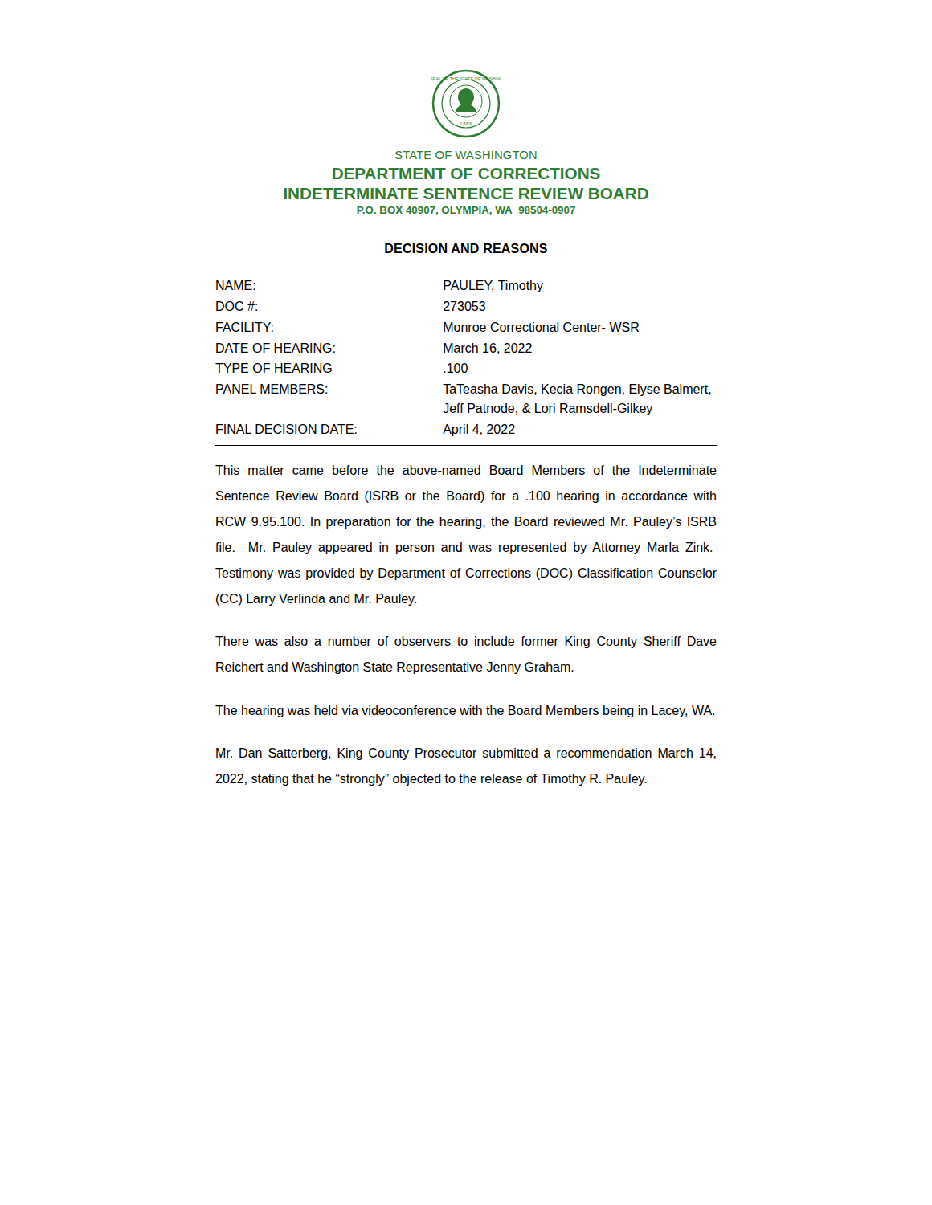1889 THE SEAL OF THE STATE OF WASHINGTON
STATE OF WASHINGTON
DEPARTMENT OF CORRECTIONS
INDETERMINATE SENTENCE REVIEW BOARD
P.O. BOX 40907, OLYMPIA, WA 98504-0907
DECISION AND REASONS
| NAME: | PAULEY, Timothy |
| DOC #: | 273053 |
| FACILITY: | Monroe Correctional Center- WSR |
| DATE OF HEARING: | March 16, 2022 |
| TYPE OF HEARING | .100 |
| PANEL MEMBERS: | TaTeasha Davis, Kecia Rongen, Elyse Balmert, Jeff Patnode, & Lori Ramsdell-Gilkey |
| FINAL DECISION DATE: | April 4, 2022 |
This matter came before the above-named Board Members of the Indeterminate Sentence Review Board (ISRB or the Board) for a .100 hearing in accordance with RCW 9.95.100. In preparation for the hearing, the Board reviewed Mr. Pauley’s ISRB file. Mr. Pauley appeared in person and was represented by Attorney Marla Zink. Testimony was provided by Department of Corrections (DOC) Classification Counselor (CC) Larry Verlinda and Mr. Pauley.
There was also a number of observers to include former King County Sheriff Dave Reichert and Washington State Representative Jenny Graham.
The hearing was held via videoconference with the Board Members being in Lacey, WA.
Mr. Dan Satterberg, King County Prosecutor submitted a recommendation March 14, 2022, stating that he “strongly” objected to the release of Timothy R. Pauley.